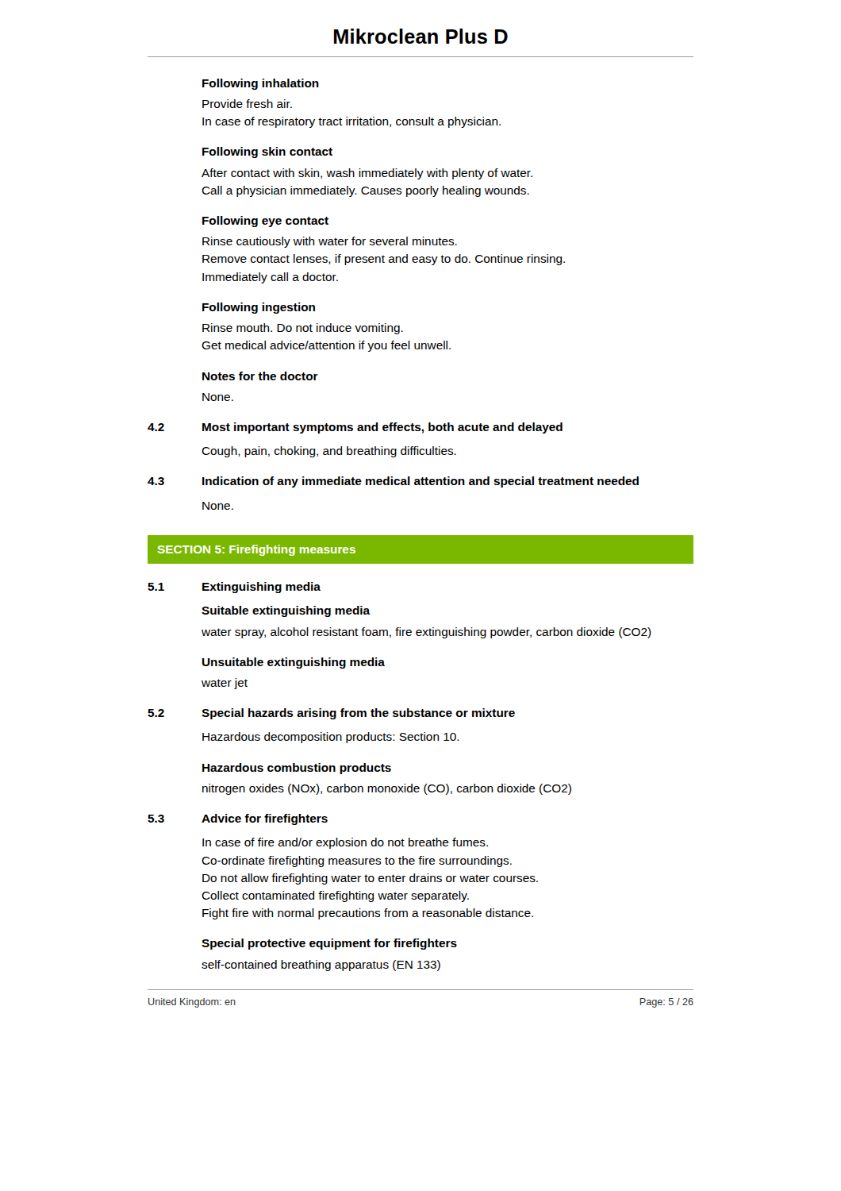Mikroclean Plus D
Following inhalation
Provide fresh air.
In case of respiratory tract irritation, consult a physician.
Following skin contact
After contact with skin, wash immediately with plenty of water.
Call a physician immediately. Causes poorly healing wounds.
Following eye contact
Rinse cautiously with water for several minutes.
Remove contact lenses, if present and easy to do. Continue rinsing.
Immediately call a doctor.
Following ingestion
Rinse mouth. Do not induce vomiting.
Get medical advice/attention if you feel unwell.
Notes for the doctor
None.
4.2
Most important symptoms and effects, both acute and delayed
Cough, pain, choking, and breathing difficulties.
4.3
Indication of any immediate medical attention and special treatment needed
None.
SECTION 5: Firefighting measures
5.1
Extinguishing media
Suitable extinguishing media
water spray, alcohol resistant foam, fire extinguishing powder, carbon dioxide (CO2)
Unsuitable extinguishing media
water jet
5.2
Special hazards arising from the substance or mixture
Hazardous decomposition products: Section 10.
Hazardous combustion products
nitrogen oxides (NOx), carbon monoxide (CO), carbon dioxide (CO2)
5.3
Advice for firefighters
In case of fire and/or explosion do not breathe fumes.
Co-ordinate firefighting measures to the fire surroundings.
Do not allow firefighting water to enter drains or water courses.
Collect contaminated firefighting water separately.
Fight fire with normal precautions from a reasonable distance.
Special protective equipment for firefighters
self-contained breathing apparatus (EN 133)
United Kingdom: en Page: 5 / 26